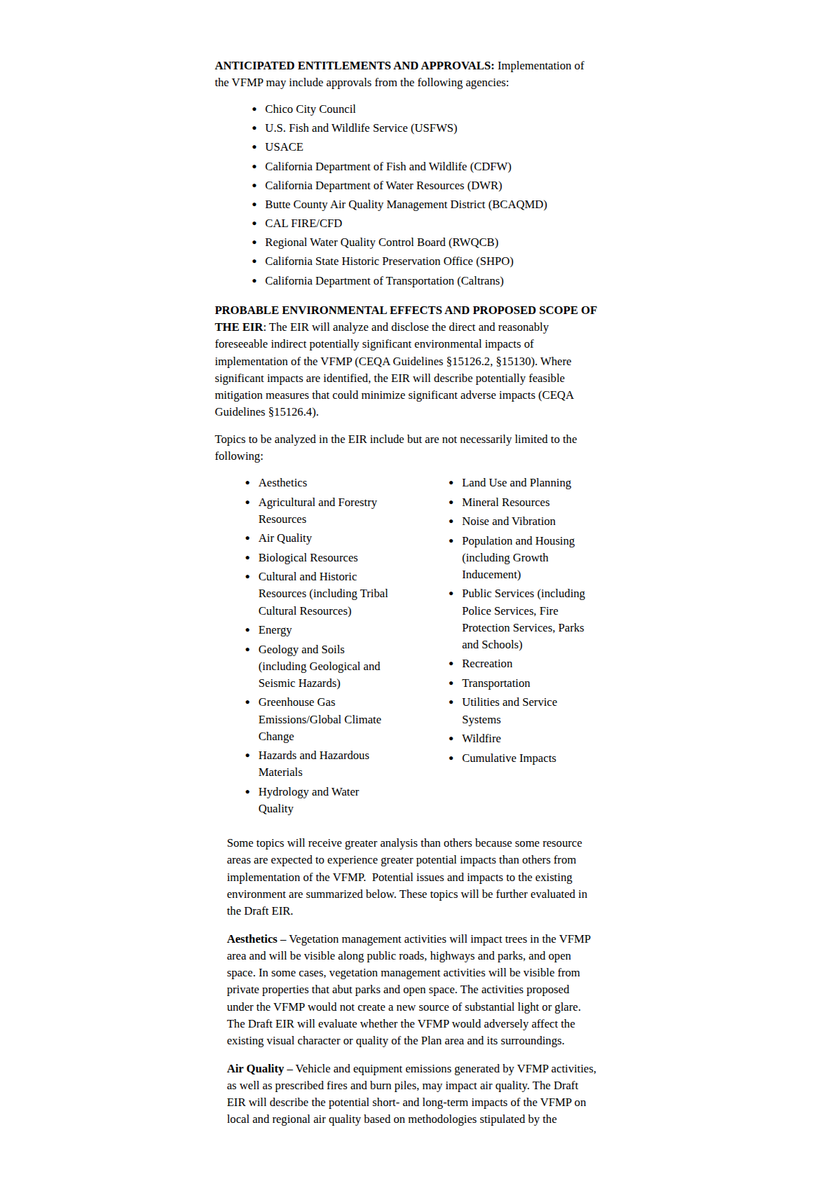ANTICIPATED ENTITLEMENTS AND APPROVALS: Implementation of the VFMP may include approvals from the following agencies:
Chico City Council
U.S. Fish and Wildlife Service (USFWS)
USACE
California Department of Fish and Wildlife (CDFW)
California Department of Water Resources (DWR)
Butte County Air Quality Management District (BCAQMD)
CAL FIRE/CFD
Regional Water Quality Control Board (RWQCB)
California State Historic Preservation Office (SHPO)
California Department of Transportation (Caltrans)
PROBABLE ENVIRONMENTAL EFFECTS AND PROPOSED SCOPE OF THE EIR: The EIR will analyze and disclose the direct and reasonably foreseeable indirect potentially significant environmental impacts of implementation of the VFMP (CEQA Guidelines §15126.2, §15130). Where significant impacts are identified, the EIR will describe potentially feasible mitigation measures that could minimize significant adverse impacts (CEQA Guidelines §15126.4).
Topics to be analyzed in the EIR include but are not necessarily limited to the following:
Aesthetics
Agricultural and Forestry Resources
Air Quality
Biological Resources
Cultural and Historic Resources (including Tribal Cultural Resources)
Energy
Geology and Soils (including Geological and Seismic Hazards)
Greenhouse Gas Emissions/Global Climate Change
Hazards and Hazardous Materials
Hydrology and Water Quality
Land Use and Planning
Mineral Resources
Noise and Vibration
Population and Housing (including Growth Inducement)
Public Services (including Police Services, Fire Protection Services, Parks and Schools)
Recreation
Transportation
Utilities and Service Systems
Wildfire
Cumulative Impacts
Some topics will receive greater analysis than others because some resource areas are expected to experience greater potential impacts than others from implementation of the VFMP. Potential issues and impacts to the existing environment are summarized below. These topics will be further evaluated in the Draft EIR.
Aesthetics – Vegetation management activities will impact trees in the VFMP area and will be visible along public roads, highways and parks, and open space. In some cases, vegetation management activities will be visible from private properties that abut parks and open space. The activities proposed under the VFMP would not create a new source of substantial light or glare. The Draft EIR will evaluate whether the VFMP would adversely affect the existing visual character or quality of the Plan area and its surroundings.
Air Quality – Vehicle and equipment emissions generated by VFMP activities, as well as prescribed fires and burn piles, may impact air quality. The Draft EIR will describe the potential short- and long-term impacts of the VFMP on local and regional air quality based on methodologies stipulated by the